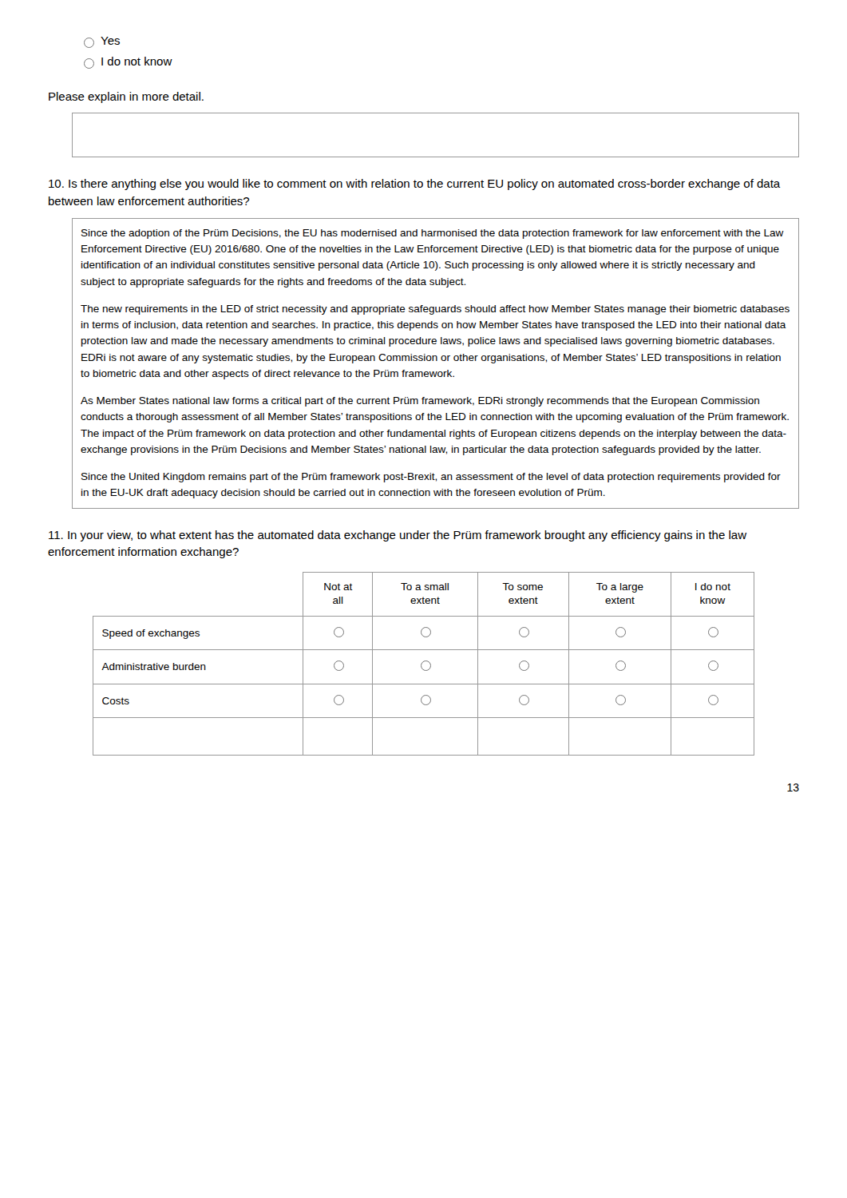Yes
I do not know
Please explain in more detail.
10. Is there anything else you would like to comment on with relation to the current EU policy on automated cross-border exchange of data between law enforcement authorities?
Since the adoption of the Prüm Decisions, the EU has modernised and harmonised the data protection framework for law enforcement with the Law Enforcement Directive (EU) 2016/680. One of the novelties in the Law Enforcement Directive (LED) is that biometric data for the purpose of unique identification of an individual constitutes sensitive personal data (Article 10). Such processing is only allowed where it is strictly necessary and subject to appropriate safeguards for the rights and freedoms of the data subject.
The new requirements in the LED of strict necessity and appropriate safeguards should affect how Member States manage their biometric databases in terms of inclusion, data retention and searches. In practice, this depends on how Member States have transposed the LED into their national data protection law and made the necessary amendments to criminal procedure laws, police laws and specialised laws governing biometric databases. EDRi is not aware of any systematic studies, by the European Commission or other organisations, of Member States’ LED transpositions in relation to biometric data and other aspects of direct relevance to the Prüm framework.
As Member States national law forms a critical part of the current Prüm framework, EDRi strongly recommends that the European Commission conducts a thorough assessment of all Member States’ transpositions of the LED in connection with the upcoming evaluation of the Prüm framework. The impact of the Prüm framework on data protection and other fundamental rights of European citizens depends on the interplay between the data-exchange provisions in the Prüm Decisions and Member States’ national law, in particular the data protection safeguards provided by the latter.
Since the United Kingdom remains part of the Prüm framework post-Brexit, an assessment of the level of data protection requirements provided for in the EU-UK draft adequacy decision should be carried out in connection with the foreseen evolution of Prüm.
11. In your view, to what extent has the automated data exchange under the Prüm framework brought any efficiency gains in the law enforcement information exchange?
| | Not at all | To a small extent | To some extent | To a large extent | I do not know |
| --- | --- | --- | --- | --- | --- |
| Speed of exchanges | | | | | |
| Administrative burden | | | | | |
| Costs | | | | | |
13